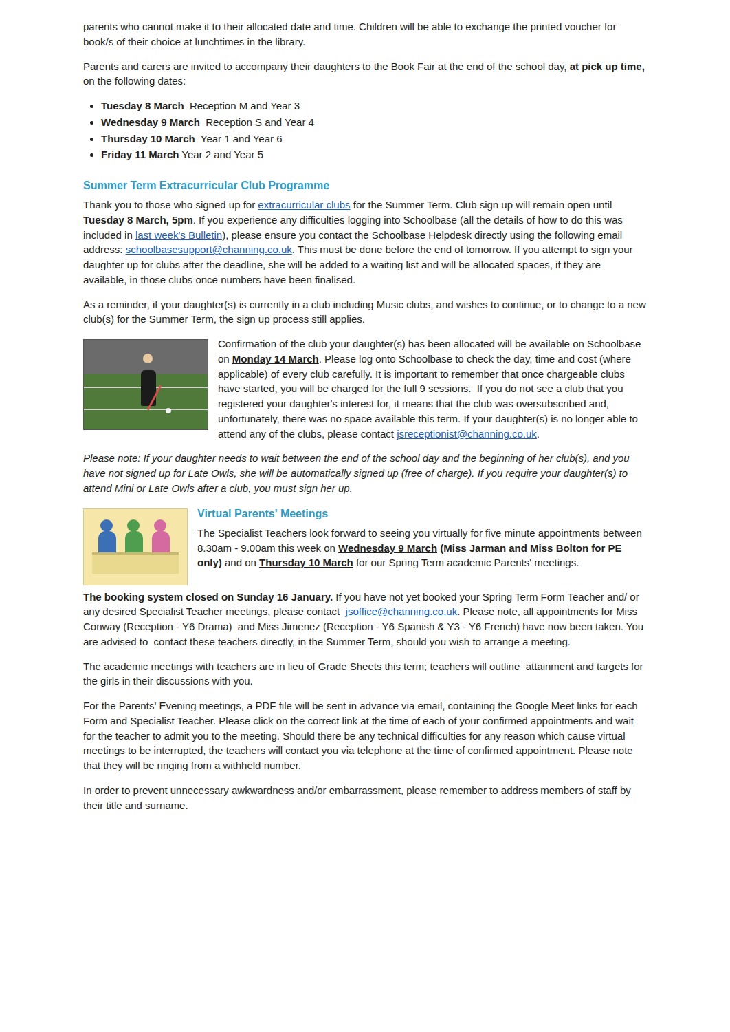parents who cannot make it to their allocated date and time. Children will be able to exchange the printed voucher for book/s of their choice at lunchtimes in the library.
Parents and carers are invited to accompany their daughters to the Book Fair at the end of the school day, at pick up time, on the following dates:
Tuesday 8 March Reception M and Year 3
Wednesday 9 March Reception S and Year 4
Thursday 10 March Year 1 and Year 6
Friday 11 March Year 2 and Year 5
Summer Term Extracurricular Club Programme
Thank you to those who signed up for extracurricular clubs for the Summer Term. Club sign up will remain open until Tuesday 8 March, 5pm. If you experience any difficulties logging into Schoolbase (all the details of how to do this was included in last week's Bulletin), please ensure you contact the Schoolbase Helpdesk directly using the following email address: schoolbasesupport@channing.co.uk. This must be done before the end of tomorrow. If you attempt to sign your daughter up for clubs after the deadline, she will be added to a waiting list and will be allocated spaces, if they are available, in those clubs once numbers have been finalised.
As a reminder, if your daughter(s) is currently in a club including Music clubs, and wishes to continue, or to change to a new club(s) for the Summer Term, the sign up process still applies.
Confirmation of the club your daughter(s) has been allocated will be available on Schoolbase on Monday 14 March. Please log onto Schoolbase to check the day, time and cost (where applicable) of every club carefully. It is important to remember that once chargeable clubs have started, you will be charged for the full 9 sessions. If you do not see a club that you registered your daughter's interest for, it means that the club was oversubscribed and, unfortunately, there was no space available this term. If your daughter(s) is no longer able to attend any of the clubs, please contact jsreceptionist@channing.co.uk.
Please note: If your daughter needs to wait between the end of the school day and the beginning of her club(s), and you have not signed up for Late Owls, she will be automatically signed up (free of charge). If you require your daughter(s) to attend Mini or Late Owls after a club, you must sign her up.
Virtual Parents' Meetings
The Specialist Teachers look forward to seeing you virtually for five minute appointments between 8.30am - 9.00am this week on Wednesday 9 March (Miss Jarman and Miss Bolton for PE only) and on Thursday 10 March for our Spring Term academic Parents' meetings.
The booking system closed on Sunday 16 January. If you have not yet booked your Spring Term Form Teacher and/ or any desired Specialist Teacher meetings, please contact jsoffice@channing.co.uk. Please note, all appointments for Miss Conway (Reception - Y6 Drama) and Miss Jimenez (Reception - Y6 Spanish & Y3 - Y6 French) have now been taken. You are advised to contact these teachers directly, in the Summer Term, should you wish to arrange a meeting.
The academic meetings with teachers are in lieu of Grade Sheets this term; teachers will outline attainment and targets for the girls in their discussions with you.
For the Parents' Evening meetings, a PDF file will be sent in advance via email, containing the Google Meet links for each Form and Specialist Teacher. Please click on the correct link at the time of each of your confirmed appointments and wait for the teacher to admit you to the meeting. Should there be any technical difficulties for any reason which cause virtual meetings to be interrupted, the teachers will contact you via telephone at the time of confirmed appointment. Please note that they will be ringing from a withheld number.
In order to prevent unnecessary awkwardness and/or embarrassment, please remember to address members of staff by their title and surname.